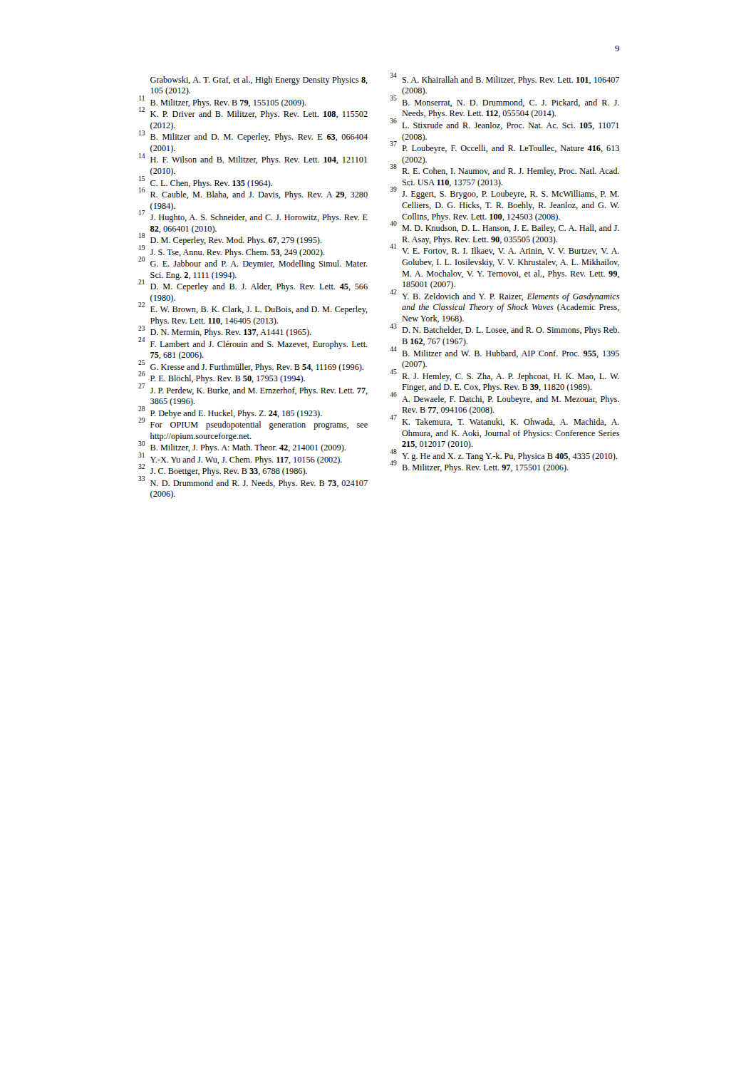9
Grabowski, A. T. Graf, et al., High Energy Density Physics 8, 105 (2012).
11 B. Militzer, Phys. Rev. B 79, 155105 (2009).
12 K. P. Driver and B. Militzer, Phys. Rev. Lett. 108, 115502 (2012).
13 B. Militzer and D. M. Ceperley, Phys. Rev. E 63, 066404 (2001).
14 H. F. Wilson and B. Militzer, Phys. Rev. Lett. 104, 121101 (2010).
15 C. L. Chen, Phys. Rev. 135 (1964).
16 R. Cauble, M. Blaha, and J. Davis, Phys. Rev. A 29, 3280 (1984).
17 J. Hughto, A. S. Schneider, and C. J. Horowitz, Phys. Rev. E 82, 066401 (2010).
18 D. M. Ceperley, Rev. Mod. Phys. 67, 279 (1995).
19 J. S. Tse, Annu. Rev. Phys. Chem. 53, 249 (2002).
20 G. E. Jabbour and P. A. Deymier, Modelling Simul. Mater. Sci. Eng. 2, 1111 (1994).
21 D. M. Ceperley and B. J. Alder, Phys. Rev. Lett. 45, 566 (1980).
22 E. W. Brown, B. K. Clark, J. L. DuBois, and D. M. Ceperley, Phys. Rev. Lett. 110, 146405 (2013).
23 D. N. Mermin, Phys. Rev. 137, A1441 (1965).
24 F. Lambert and J. Clérouin and S. Mazevet, Europhys. Lett. 75, 681 (2006).
25 G. Kresse and J. Furthmüller, Phys. Rev. B 54, 11169 (1996).
26 P. E. Blöchl, Phys. Rev. B 50, 17953 (1994).
27 J. P. Perdew, K. Burke, and M. Ernzerhof, Phys. Rev. Lett. 77, 3865 (1996).
28 P. Debye and E. Huckel, Phys. Z. 24, 185 (1923).
29 For OPIUM pseudopotential generation programs, see http://opium.sourceforge.net.
30 B. Militzer, J. Phys. A: Math. Theor. 42, 214001 (2009).
31 Y.-X. Yu and J. Wu, J. Chem. Phys. 117, 10156 (2002).
32 J. C. Boettger, Phys. Rev. B 33, 6788 (1986).
33 N. D. Drummond and R. J. Needs, Phys. Rev. B 73, 024107 (2006).
34 S. A. Khairallah and B. Militzer, Phys. Rev. Lett. 101, 106407 (2008).
35 B. Monserrat, N. D. Drummond, C. J. Pickard, and R. J. Needs, Phys. Rev. Lett. 112, 055504 (2014).
36 L. Stixrude and R. Jeanloz, Proc. Nat. Ac. Sci. 105, 11071 (2008).
37 P. Loubeyre, F. Occelli, and R. LeToullec, Nature 416, 613 (2002).
38 R. E. Cohen, I. Naumov, and R. J. Hemley, Proc. Natl. Acad. Sci. USA 110, 13757 (2013).
39 J. Eggert, S. Brygoo, P. Loubeyre, R. S. McWilliams, P. M. Celliers, D. G. Hicks, T. R. Boehly, R. Jeanloz, and G. W. Collins, Phys. Rev. Lett. 100, 124503 (2008).
40 M. D. Knudson, D. L. Hanson, J. E. Bailey, C. A. Hall, and J. R. Asay, Phys. Rev. Lett. 90, 035505 (2003).
41 V. E. Fortov, R. I. Ilkaev, V. A. Arinin, V. V. Burtzev, V. A. Golubev, I. L. Iosilevskiy, V. V. Khrustalev, A. L. Mikhailov, M. A. Mochalov, V. Y. Ternovoi, et al., Phys. Rev. Lett. 99, 185001 (2007).
42 Y. B. Zeldovich and Y. P. Raizer, Elements of Gasdynamics and the Classical Theory of Shock Waves (Academic Press, New York, 1968).
43 D. N. Batchelder, D. L. Losee, and R. O. Simmons, Phys Reb. B 162, 767 (1967).
44 B. Militzer and W. B. Hubbard, AIP Conf. Proc. 955, 1395 (2007).
45 R. J. Hemley, C. S. Zha, A. P. Jephcoat, H. K. Mao, L. W. Finger, and D. E. Cox, Phys. Rev. B 39, 11820 (1989).
46 A. Dewaele, F. Datchi, P. Loubeyre, and M. Mezouar, Phys. Rev. B 77, 094106 (2008).
47 K. Takemura, T. Watanuki, K. Ohwada, A. Machida, A. Ohmura, and K. Aoki, Journal of Physics: Conference Series 215, 012017 (2010).
48 Y. g. He and X. z. Tang Y.-k. Pu, Physica B 405, 4335 (2010).
49 B. Militzer, Phys. Rev. Lett. 97, 175501 (2006).